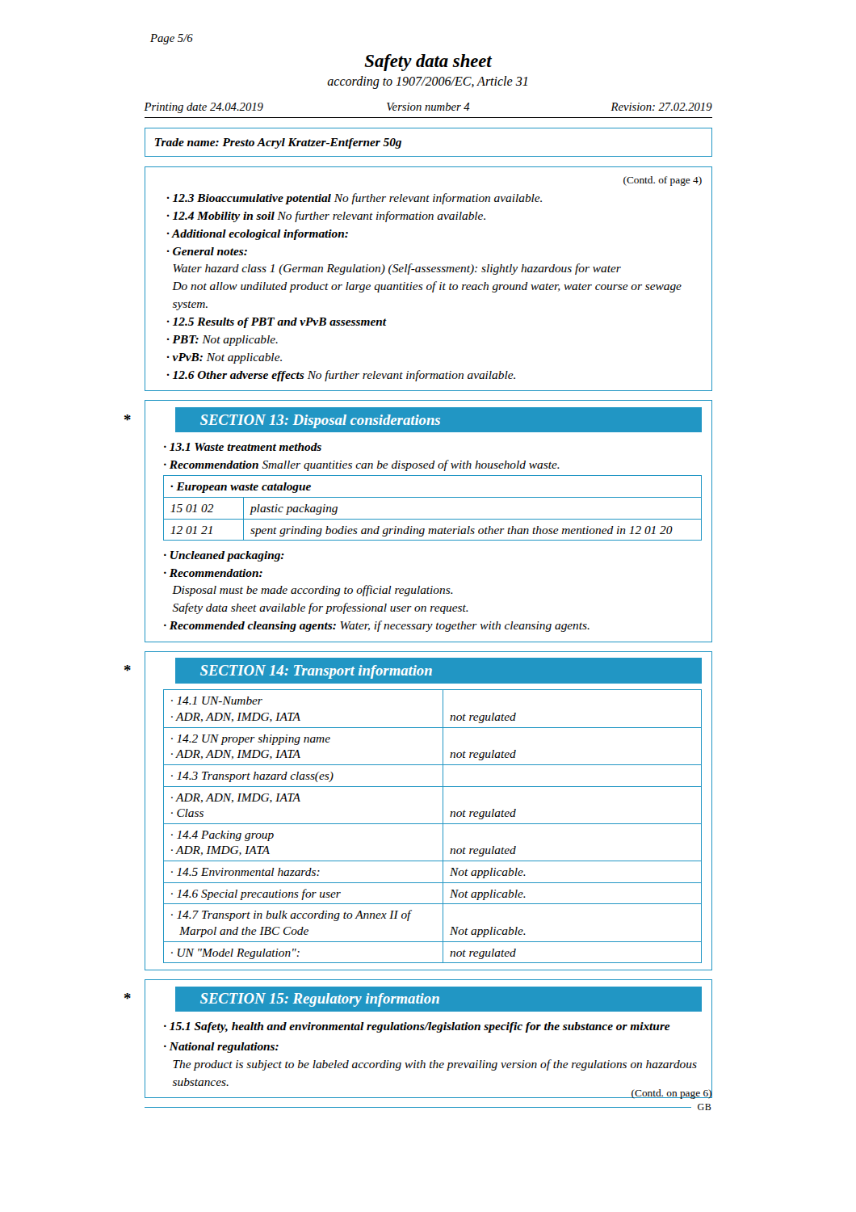Page 5/6
Safety data sheet
according to 1907/2006/EC, Article 31
Printing date 24.04.2019
Version number 4
Revision: 27.02.2019
Trade name: Presto Acryl Kratzer-Entferner 50g
(Contd. of page 4)
· 12.3 Bioaccumulative potential No further relevant information available.
· 12.4 Mobility in soil No further relevant information available.
· Additional ecological information:
· General notes:
Water hazard class 1 (German Regulation) (Self-assessment): slightly hazardous for water
Do not allow undiluted product or large quantities of it to reach ground water, water course or sewage
system.
· 12.5 Results of PBT and vPvB assessment
· PBT: Not applicable.
· vPvB: Not applicable.
· 12.6 Other adverse effects No further relevant information available.
*
SECTION 13: Disposal considerations
· 13.1 Waste treatment methods
· Recommendation Smaller quantities can be disposed of with household waste.
| · European waste catalogue |
| 15 01 02 | plastic packaging |
| 12 01 21 | spent grinding bodies and grinding materials other than those mentioned in 12 01 20 |
· Uncleaned packaging:
· Recommendation:
Disposal must be made according to official regulations.
Safety data sheet available for professional user on request.
· Recommended cleansing agents: Water, if necessary together with cleansing agents.
*
SECTION 14: Transport information
| · 14.1 UN-Number · ADR, ADN, IMDG, IATA | not regulated |
| · 14.2 UN proper shipping name · ADR, ADN, IMDG, IATA | not regulated |
| · 14.3 Transport hazard class(es) | |
| · ADR, ADN, IMDG, IATA · Class | not regulated |
| · 14.4 Packing group · ADR, IMDG, IATA | not regulated |
| · 14.5 Environmental hazards: | Not applicable. |
| · 14.6 Special precautions for user | Not applicable. |
| · 14.7 Transport in bulk according to Annex II of Marpol and the IBC Code | Not applicable. |
| · UN "Model Regulation": | not regulated |
*
SECTION 15: Regulatory information
· 15.1 Safety, health and environmental regulations/legislation specific for the substance or mixture
· National regulations:
The product is subject to be labeled according with the prevailing version of the regulations on hazardous
substances.
(Contd. on page 6)
GB